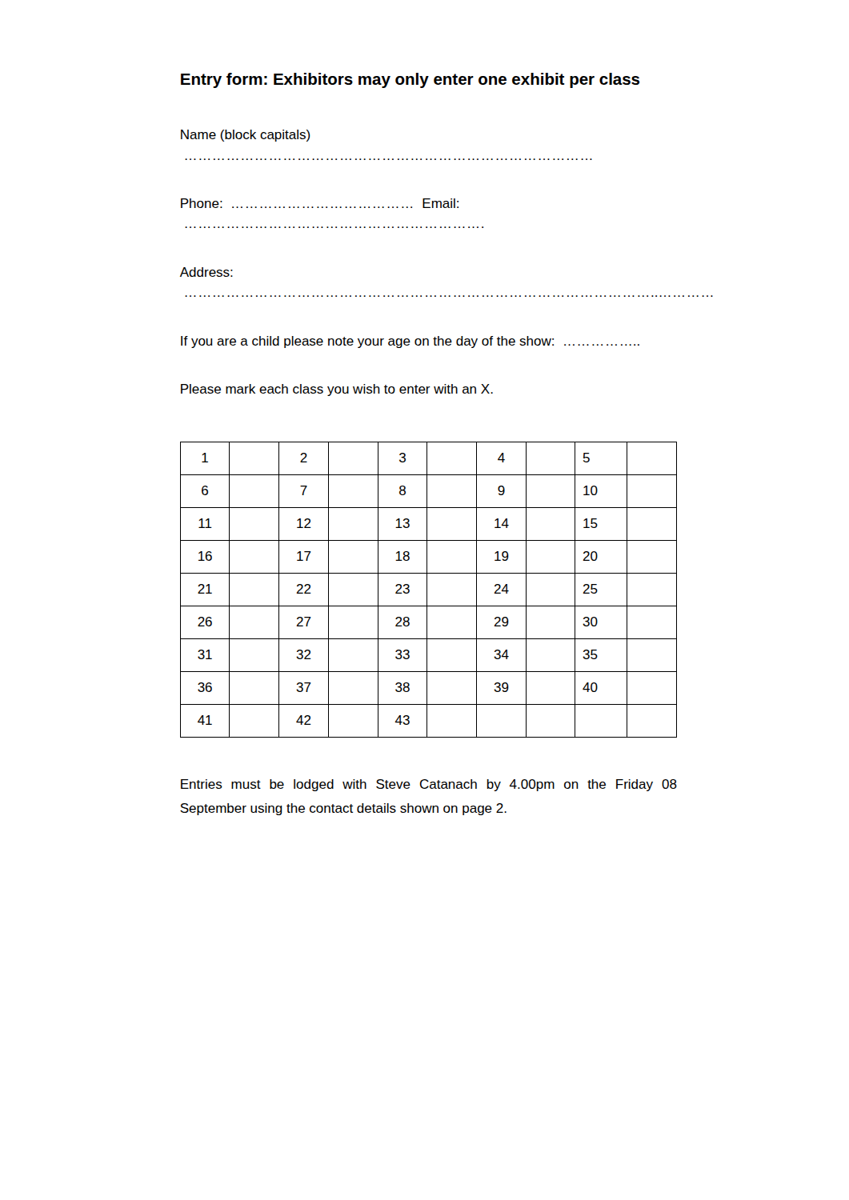Entry form: Exhibitors may only enter one exhibit per class
Name (block capitals) ……………………………………………………………………………
Phone: ………………………………… Email: ……………………………………………………….
Address: ………………………………………………………………………………………..…………
If you are a child please note your age on the day of the show: ……………..
Please mark each class you wish to enter with an X.
| 1 | | 2 | | 3 | | 4 | | 5 | |
| 6 | | 7 | | 8 | | 9 | | 10 | |
| 11 | | 12 | | 13 | | 14 | | 15 | |
| 16 | | 17 | | 18 | | 19 | | 20 | |
| 21 | | 22 | | 23 | | 24 | | 25 | |
| 26 | | 27 | | 28 | | 29 | | 30 | |
| 31 | | 32 | | 33 | | 34 | | 35 | |
| 36 | | 37 | | 38 | | 39 | | 40 | |
| 41 | | 42 | | 43 | | | | | |
Entries must be lodged with Steve Catanach by 4.00pm on the Friday 08 September using the contact details shown on page 2.